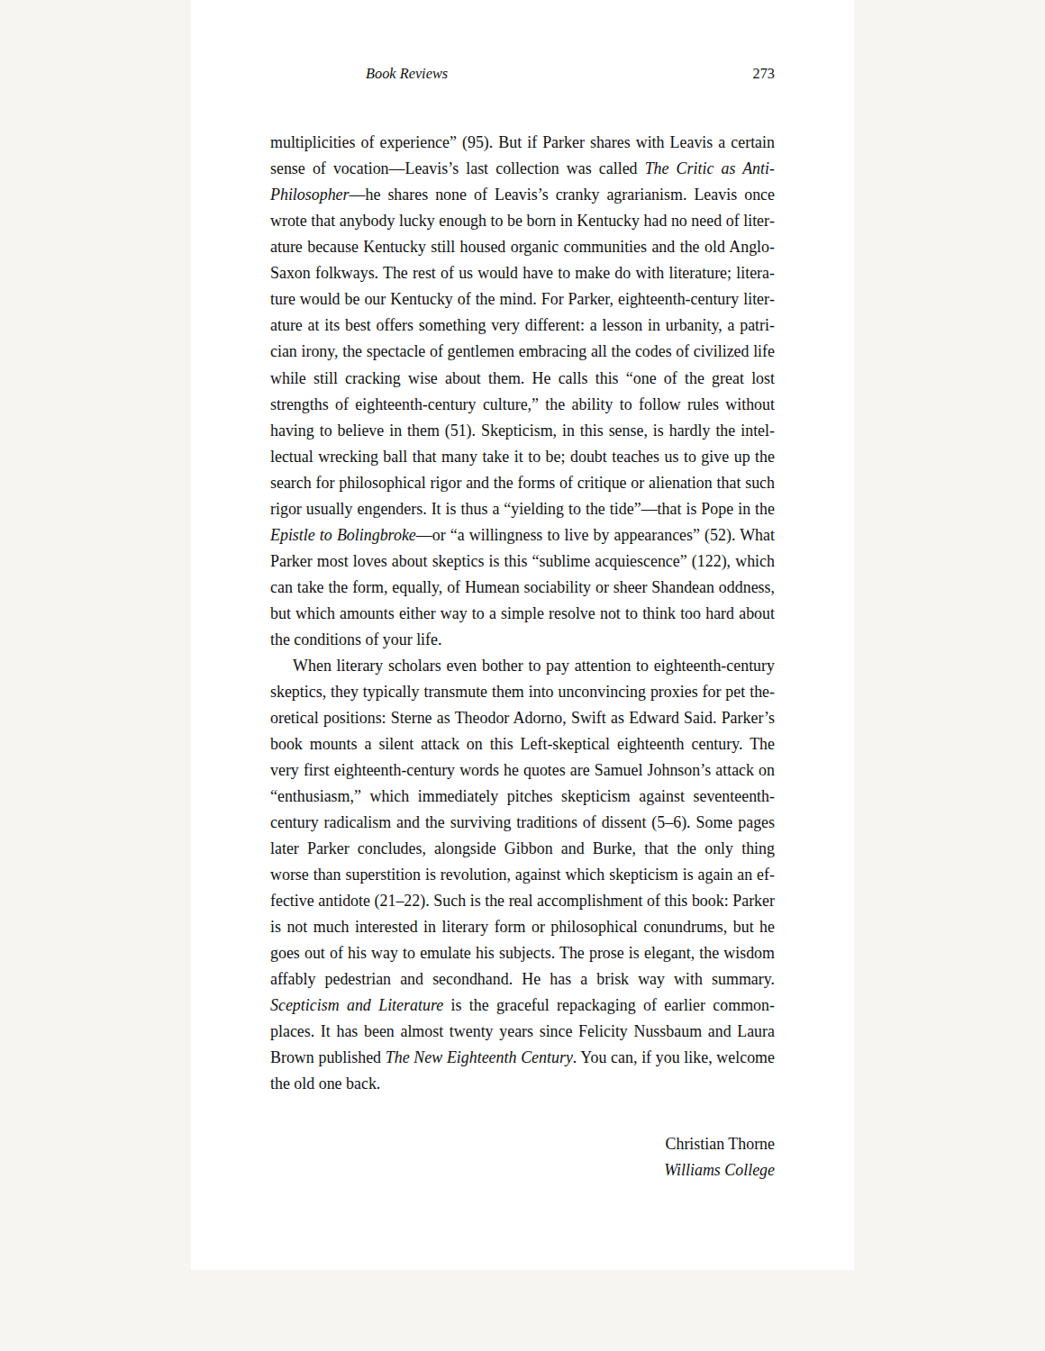Book Reviews 273
multiplicities of experience” (95). But if Parker shares with Leavis a certain sense of vocation—Leavis’s last collection was called The Critic as Anti-Philosopher—he shares none of Leavis’s cranky agrarianism. Leavis once wrote that anybody lucky enough to be born in Kentucky had no need of literature because Kentucky still housed organic communities and the old Anglo-Saxon folkways. The rest of us would have to make do with literature; literature would be our Kentucky of the mind. For Parker, eighteenth-century literature at its best offers something very different: a lesson in urbanity, a patrician irony, the spectacle of gentlemen embracing all the codes of civilized life while still cracking wise about them. He calls this “one of the great lost strengths of eighteenth-century culture,” the ability to follow rules without having to believe in them (51). Skepticism, in this sense, is hardly the intellectual wrecking ball that many take it to be; doubt teaches us to give up the search for philosophical rigor and the forms of critique or alienation that such rigor usually engenders. It is thus a “yielding to the tide”—that is Pope in the Epistle to Bolingbroke—or “a willingness to live by appearances” (52). What Parker most loves about skeptics is this “sublime acquiescence” (122), which can take the form, equally, of Humean sociability or sheer Shandean oddness, but which amounts either way to a simple resolve not to think too hard about the conditions of your life.
When literary scholars even bother to pay attention to eighteenth-century skeptics, they typically transmute them into unconvincing proxies for pet theoretical positions: Sterne as Theodor Adorno, Swift as Edward Said. Parker’s book mounts a silent attack on this Left-skeptical eighteenth century. The very first eighteenth-century words he quotes are Samuel Johnson’s attack on “enthusiasm,” which immediately pitches skepticism against seventeenth-century radicalism and the surviving traditions of dissent (5–6). Some pages later Parker concludes, alongside Gibbon and Burke, that the only thing worse than superstition is revolution, against which skepticism is again an effective antidote (21–22). Such is the real accomplishment of this book: Parker is not much interested in literary form or philosophical conundrums, but he goes out of his way to emulate his subjects. The prose is elegant, the wisdom affably pedestrian and secondhand. He has a brisk way with summary. Scepticism and Literature is the graceful repackaging of earlier commonplaces. It has been almost twenty years since Felicity Nussbaum and Laura Brown published The New Eighteenth Century. You can, if you like, welcome the old one back.
Christian Thorne Williams College